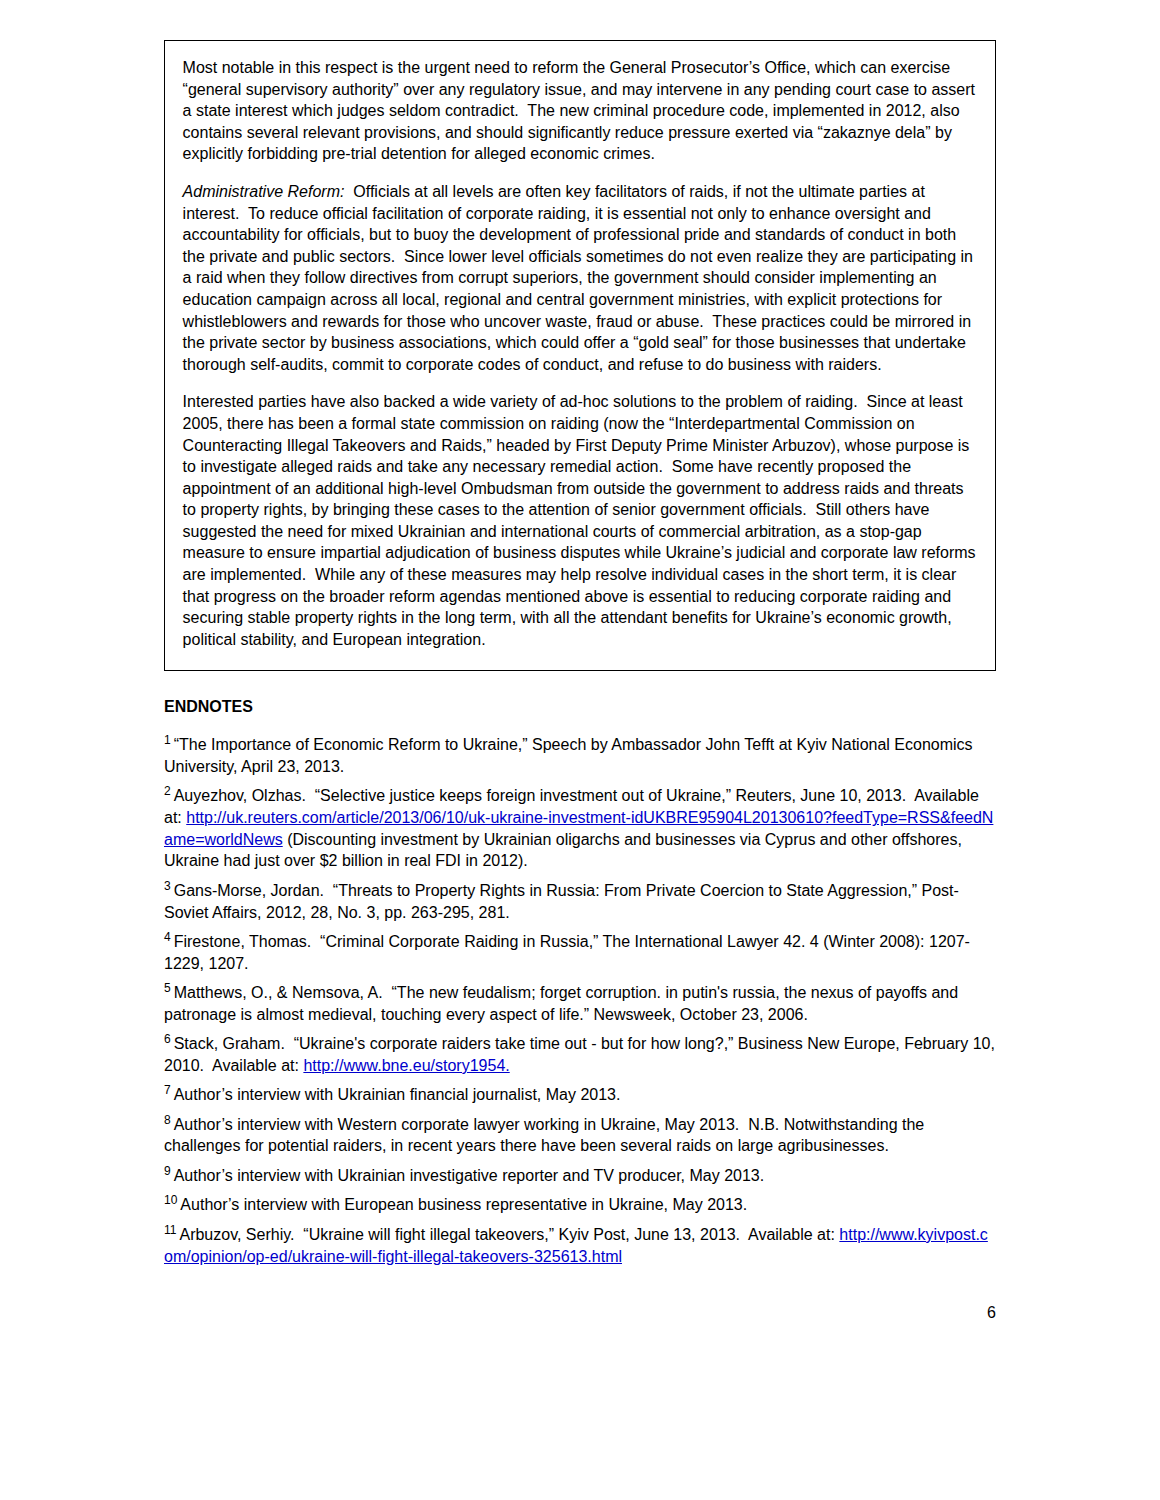Most notable in this respect is the urgent need to reform the General Prosecutor’s Office, which can exercise “general supervisory authority” over any regulatory issue, and may intervene in any pending court case to assert a state interest which judges seldom contradict. The new criminal procedure code, implemented in 2012, also contains several relevant provisions, and should significantly reduce pressure exerted via “zakaznye dela” by explicitly forbidding pre-trial detention for alleged economic crimes.
Administrative Reform: Officials at all levels are often key facilitators of raids, if not the ultimate parties at interest. To reduce official facilitation of corporate raiding, it is essential not only to enhance oversight and accountability for officials, but to buoy the development of professional pride and standards of conduct in both the private and public sectors. Since lower level officials sometimes do not even realize they are participating in a raid when they follow directives from corrupt superiors, the government should consider implementing an education campaign across all local, regional and central government ministries, with explicit protections for whistleblowers and rewards for those who uncover waste, fraud or abuse. These practices could be mirrored in the private sector by business associations, which could offer a “gold seal” for those businesses that undertake thorough self-audits, commit to corporate codes of conduct, and refuse to do business with raiders.
Interested parties have also backed a wide variety of ad-hoc solutions to the problem of raiding. Since at least 2005, there has been a formal state commission on raiding (now the “Interdepartmental Commission on Counteracting Illegal Takeovers and Raids,” headed by First Deputy Prime Minister Arbuzov), whose purpose is to investigate alleged raids and take any necessary remedial action. Some have recently proposed the appointment of an additional high-level Ombudsman from outside the government to address raids and threats to property rights, by bringing these cases to the attention of senior government officials. Still others have suggested the need for mixed Ukrainian and international courts of commercial arbitration, as a stop-gap measure to ensure impartial adjudication of business disputes while Ukraine’s judicial and corporate law reforms are implemented. While any of these measures may help resolve individual cases in the short term, it is clear that progress on the broader reform agendas mentioned above is essential to reducing corporate raiding and securing stable property rights in the long term, with all the attendant benefits for Ukraine’s economic growth, political stability, and European integration.
ENDNOTES
1“The Importance of Economic Reform to Ukraine,” Speech by Ambassador John Tefft at Kyiv National Economics University, April 23, 2013.
2Auyezhov, Olzhas. “Selective justice keeps foreign investment out of Ukraine,” Reuters, June 10, 2013. Available at: http://uk.reuters.com/article/2013/06/10/uk-ukraine-investment-idUKBRE95904L20130610?feedType=RSS&feedName=worldNews (Discounting investment by Ukrainian oligarchs and businesses via Cyprus and other offshores, Ukraine had just over $2 billion in real FDI in 2012).
3Gans-Morse, Jordan. “Threats to Property Rights in Russia: From Private Coercion to State Aggression,” Post-Soviet Affairs, 2012, 28, No. 3, pp. 263-295, 281.
4Firestone, Thomas. “Criminal Corporate Raiding in Russia,” The International Lawyer 42. 4 (Winter 2008): 1207-1229, 1207.
5Matthews, O., & Nemsova, A. “The new feudalism; forget corruption. in putin's russia, the nexus of payoffs and patronage is almost medieval, touching every aspect of life.” Newsweek, October 23, 2006.
6Stack, Graham. “Ukraine's corporate raiders take time out - but for how long?,” Business New Europe, February 10, 2010. Available at: http://www.bne.eu/story1954.
7Author’s interview with Ukrainian financial journalist, May 2013.
8Author’s interview with Western corporate lawyer working in Ukraine, May 2013. N.B. Notwithstanding the challenges for potential raiders, in recent years there have been several raids on large agribusinesses.
9Author’s interview with Ukrainian investigative reporter and TV producer, May 2013.
10Author’s interview with European business representative in Ukraine, May 2013.
11Arbuzov, Serhiy. “Ukraine will fight illegal takeovers,” Kyiv Post, June 13, 2013. Available at: http://www.kyivpost.com/opinion/op-ed/ukraine-will-fight-illegal-takeovers-325613.html
6